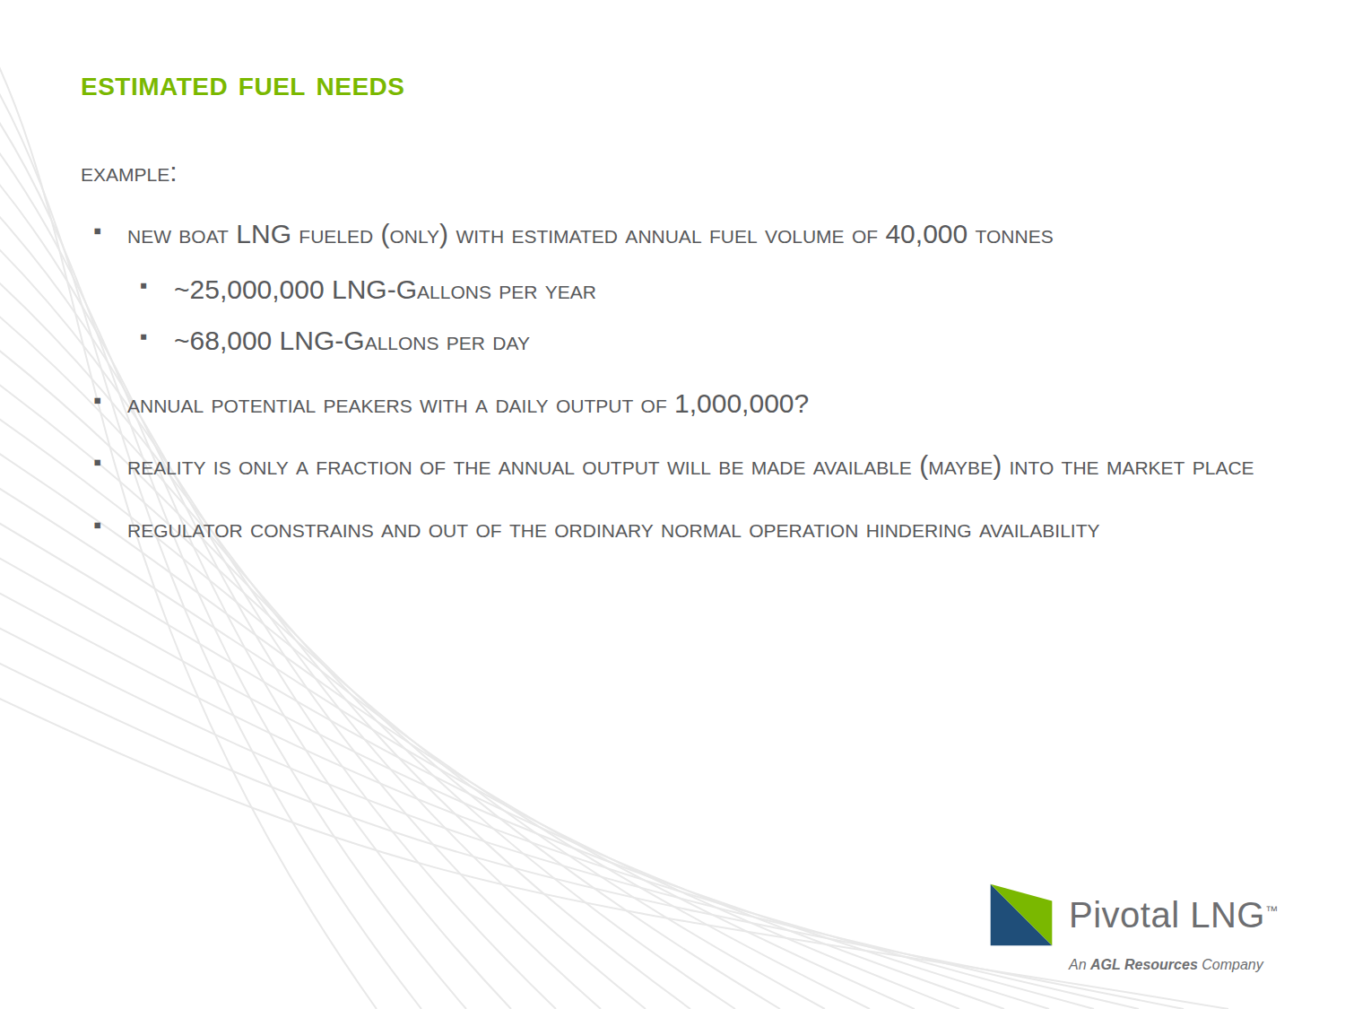Estimated Fuel Needs
Example:
New Boat LNG fueled (only) with estimated annual fuel volume of 40,000 Tonnes
~25,000,000 LNG-Gallons per year
~68,000 LNG-Gallons per day
Annual potential peakers with a daily output of 1,000,000?
Reality is only a fraction of the annual output will be made available (maybe) into the market place
Regulator constrains and out of the ordinary normal operation hindering availability
Pivotal LNG™
An AGL Resources Company